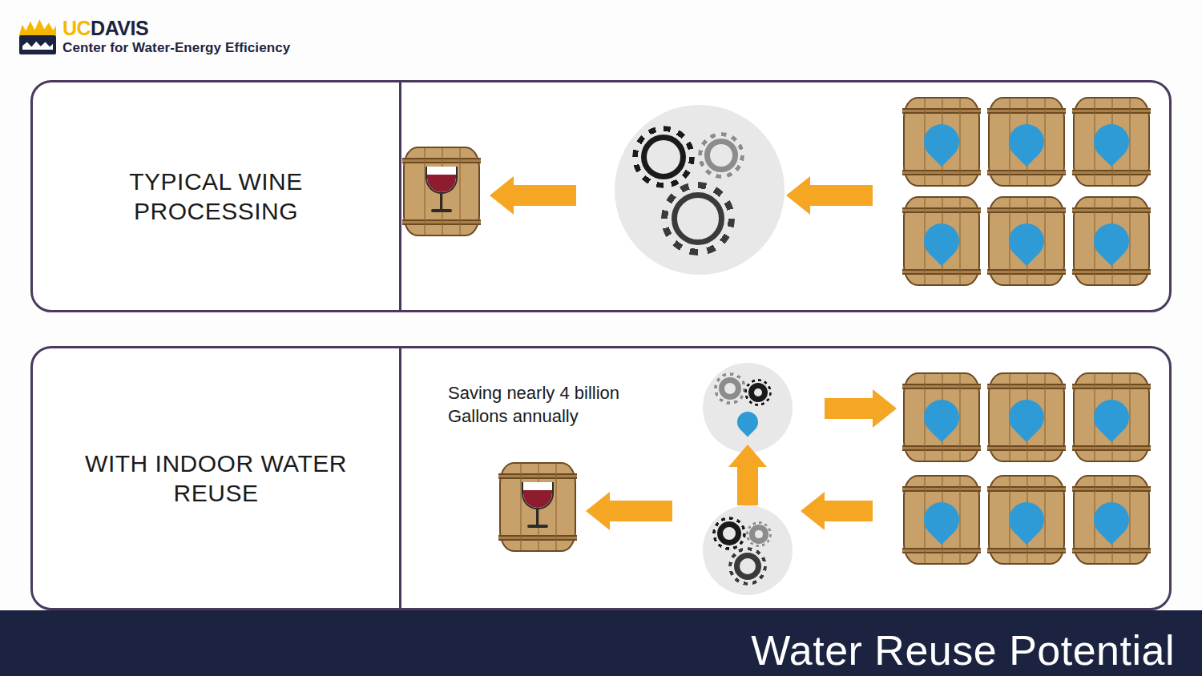UCDAVIS
Center for Water-Energy Efficiency
TYPICAL WINE
PROCESSING
WITH INDOOR WATER
REUSE
Saving nearly 4 billion
Gallons annually
Water Reuse Potential